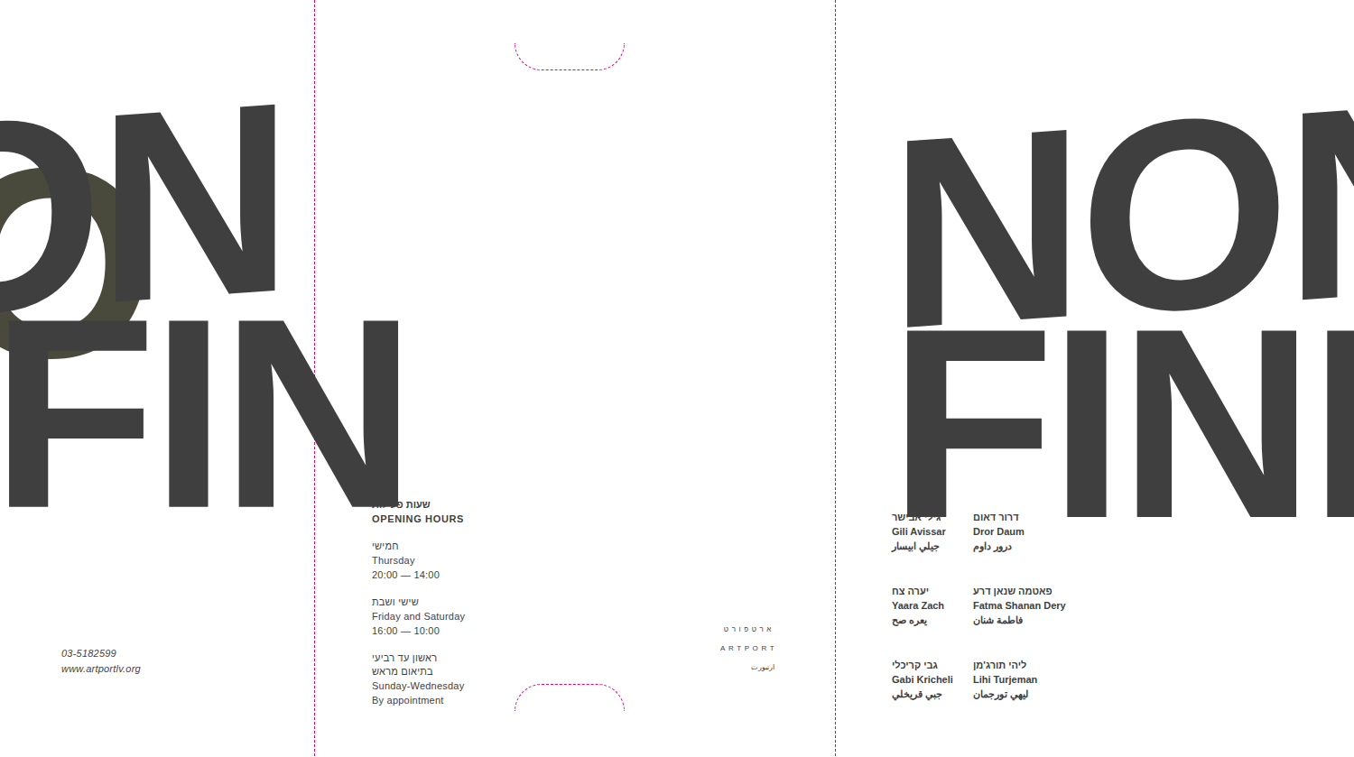O
NON FIN
NON FINIT
שעות פעילות OPENING HOURS
חמישי Thursday
20:00 — 14:00
שישי ושבת Friday and Saturday
16:00 — 10:00
ראשון עד רביעי בתיאום מראש Sunday-Wednesday
By appointment
03-5182599
www.artportlv.org
ארטפורט ARTPORT ارتبورت
גילי אבישר Gili Avissar جيلي ابيسار
דרור דאום Dror Daum درور داوم
יערה צח Yaara Zach يعره صح
פאטמה שנאן דרע Fatma Shanan Dery فاطمة شنان
גבי קריכלי Gabi Kricheli جبي قريخلي
ליהי תורג'מן Lihi Turjeman ليهي تورجمان